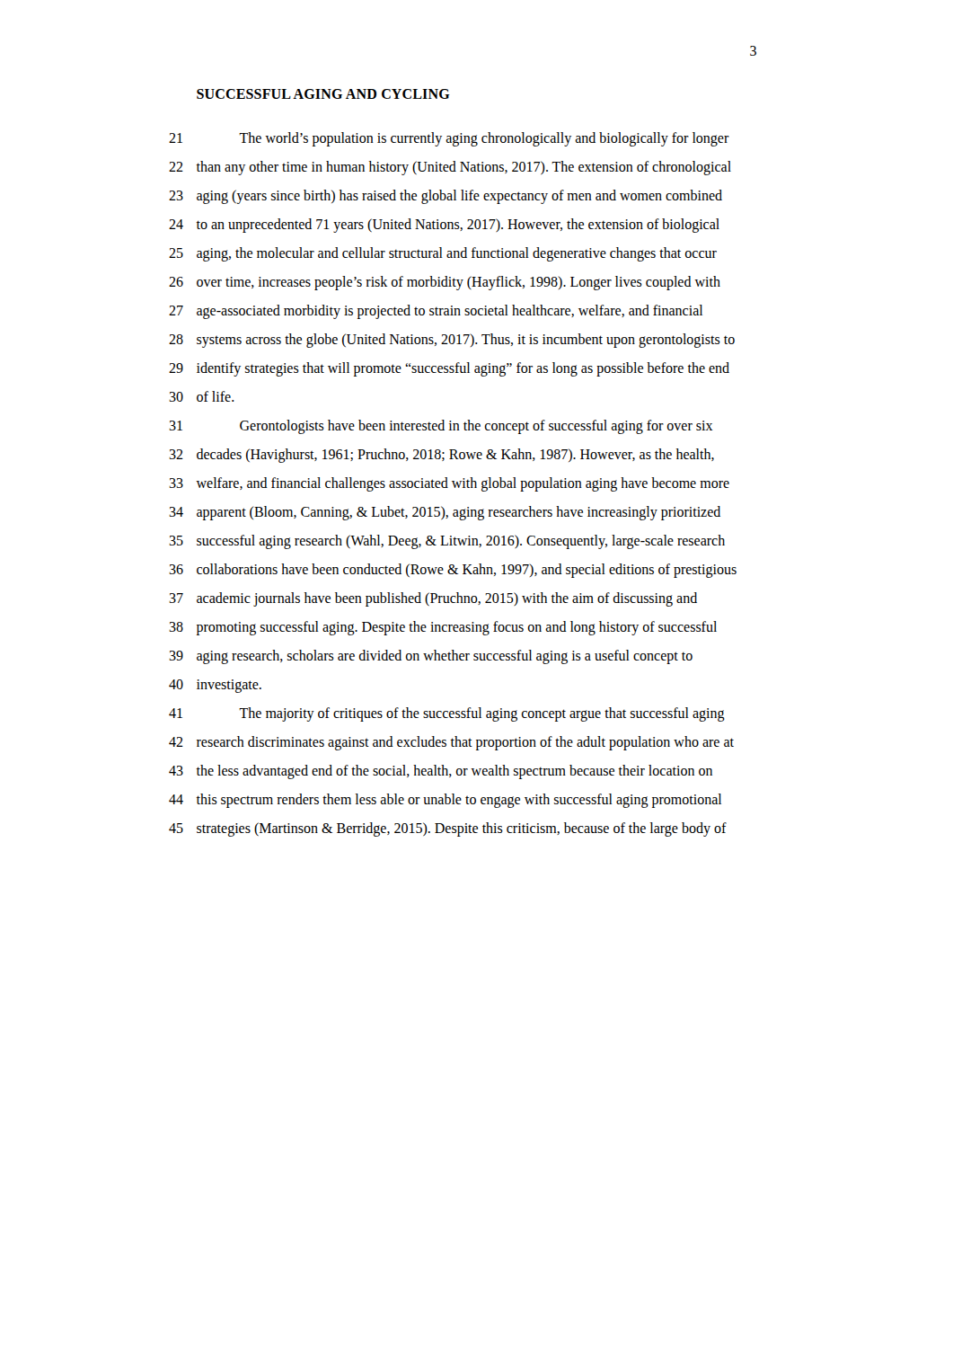3
Successful Aging and Cycling
The world’s population is currently aging chronologically and biologically for longer
than any other time in human history (United Nations, 2017). The extension of chronological
aging (years since birth) has raised the global life expectancy of men and women combined
to an unprecedented 71 years (United Nations, 2017). However, the extension of biological
aging, the molecular and cellular structural and functional degenerative changes that occur
over time, increases people’s risk of morbidity (Hayflick, 1998). Longer lives coupled with
age-associated morbidity is projected to strain societal healthcare, welfare, and financial
systems across the globe (United Nations, 2017). Thus, it is incumbent upon gerontologists to
identify strategies that will promote “successful aging” for as long as possible before the end
of life.
Gerontologists have been interested in the concept of successful aging for over six
decades (Havighurst, 1961; Pruchno, 2018; Rowe & Kahn, 1987). However, as the health,
welfare, and financial challenges associated with global population aging have become more
apparent (Bloom, Canning, & Lubet, 2015), aging researchers have increasingly prioritized
successful aging research (Wahl, Deeg, & Litwin, 2016). Consequently, large-scale research
collaborations have been conducted (Rowe & Kahn, 1997), and special editions of prestigious
academic journals have been published (Pruchno, 2015) with the aim of discussing and
promoting successful aging. Despite the increasing focus on and long history of successful
aging research, scholars are divided on whether successful aging is a useful concept to
investigate.
The majority of critiques of the successful aging concept argue that successful aging
research discriminates against and excludes that proportion of the adult population who are at
the less advantaged end of the social, health, or wealth spectrum because their location on
this spectrum renders them less able or unable to engage with successful aging promotional
strategies (Martinson & Berridge, 2015). Despite this criticism, because of the large body of